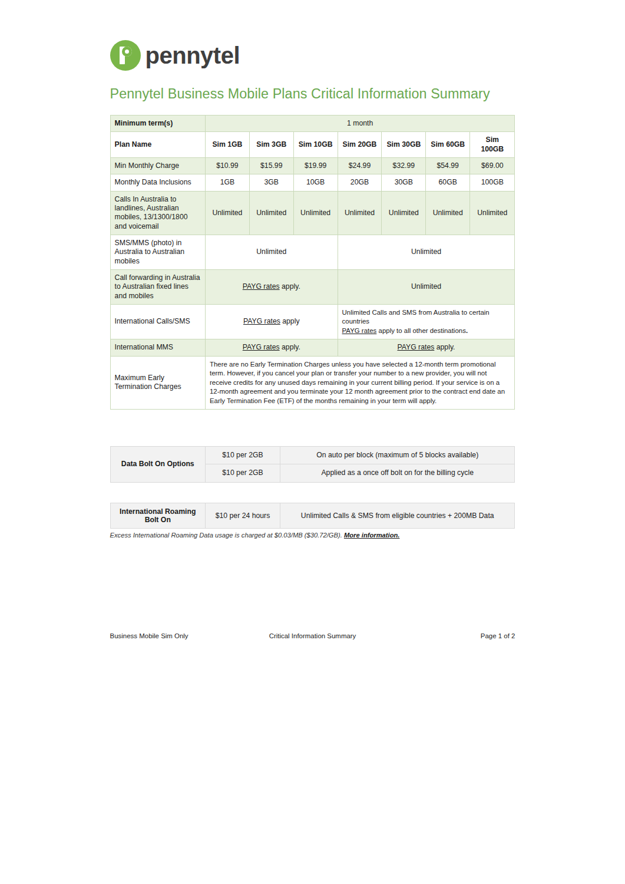pennytel
Pennytel Business Mobile Plans Critical Information Summary
| Minimum term(s) | 1 month |
| Plan Name | Sim 1GB | Sim 3GB | Sim 10GB | Sim 20GB | Sim 30GB | Sim 60GB | Sim 100GB |
| Min Monthly Charge | $10.99 | $15.99 | $19.99 | $24.99 | $32.99 | $54.99 | $69.00 |
| Monthly Data Inclusions | 1GB | 3GB | 10GB | 20GB | 30GB | 60GB | 100GB |
| Calls In Australia to landlines, Australian mobiles, 13/1300/1800 and voicemail | Unlimited | Unlimited | Unlimited | Unlimited | Unlimited | Unlimited | Unlimited |
| SMS/MMS (photo) in Australia to Australian mobiles | Unlimited | Unlimited |
| Call forwarding in Australia to Australian fixed lines and mobiles | PAYG rates apply. | Unlimited |
| International Calls/SMS | PAYG rates apply | Unlimited Calls and SMS from Australia to certain countries PAYG rates apply to all other destinations . |
| International MMS | PAYG rates apply. | PAYG rates apply. |
| Maximum Early Termination Charges | There are no Early Termination Charges unless you have selected a 12-month term promotional term. However, if you cancel your plan or transfer your number to a new provider, you will not receive credits for any unused days remaining in your current billing period. If your service is on a 12-month agreement and you terminate your 12 month agreement prior to the contract end date an Early Termination Fee (ETF) of the months remaining in your term will apply. |
| Data Bolt On Options | $10 per 2GB | On auto per block (maximum of 5 blocks available) |
| $10 per 2GB | Applied as a once off bolt on for the billing cycle |
| International Roaming Bolt On | $10 per 24 hours | Unlimited Calls & SMS from eligible countries + 200MB Data |
Excess International Roaming Data usage is charged at $0.03/MB ($30.72/GB). More information.
Business Mobile Sim Only
Critical Information Summary
Page 1 of 2